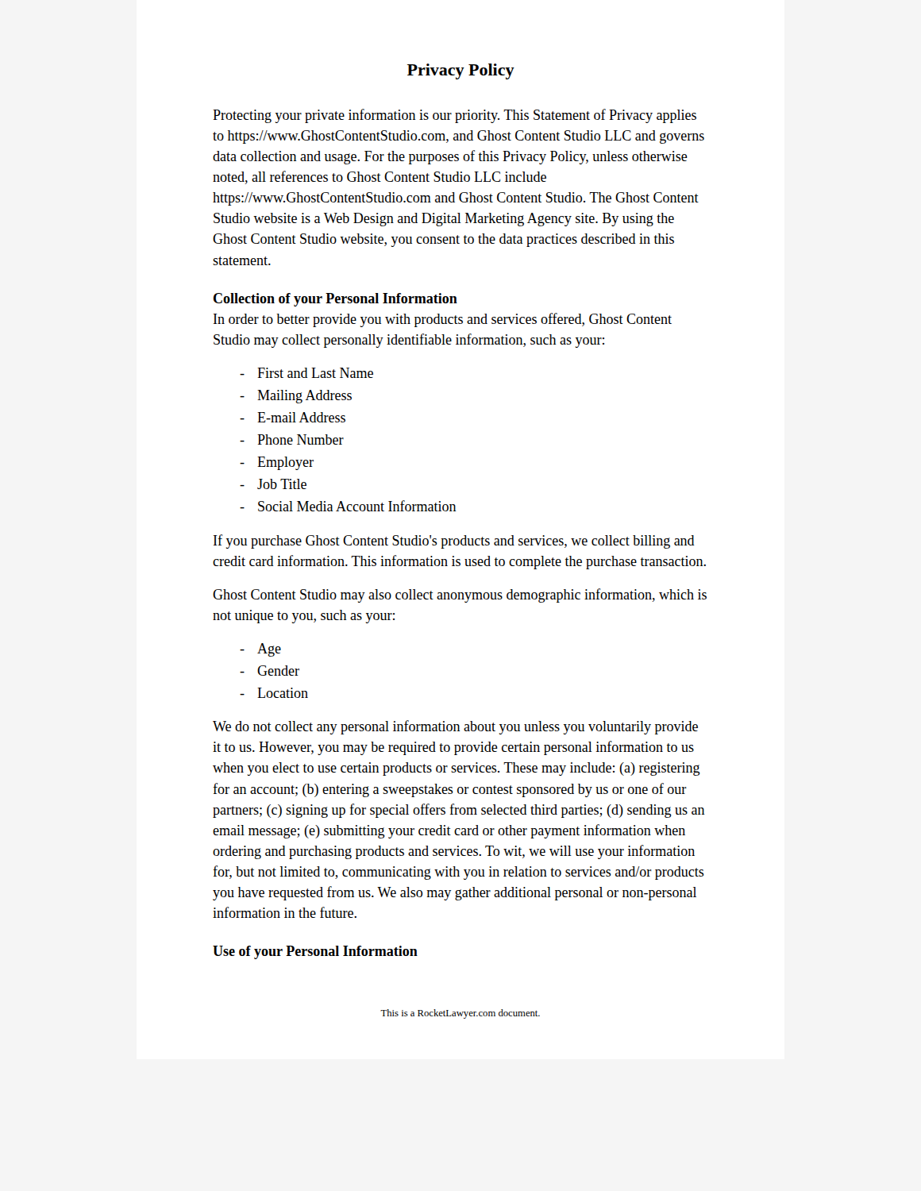Privacy Policy
Protecting your private information is our priority. This Statement of Privacy applies to https://www.GhostContentStudio.com, and Ghost Content Studio LLC and governs data collection and usage. For the purposes of this Privacy Policy, unless otherwise noted, all references to Ghost Content Studio LLC include https://www.GhostContentStudio.com and Ghost Content Studio. The Ghost Content Studio website is a Web Design and Digital Marketing Agency site. By using the Ghost Content Studio website, you consent to the data practices described in this statement.
Collection of your Personal Information
In order to better provide you with products and services offered, Ghost Content Studio may collect personally identifiable information, such as your:
First and Last Name
Mailing Address
E-mail Address
Phone Number
Employer
Job Title
Social Media Account Information
If you purchase Ghost Content Studio's products and services, we collect billing and credit card information. This information is used to complete the purchase transaction.
Ghost Content Studio may also collect anonymous demographic information, which is not unique to you, such as your:
Age
Gender
Location
We do not collect any personal information about you unless you voluntarily provide it to us. However, you may be required to provide certain personal information to us when you elect to use certain products or services. These may include: (a) registering for an account; (b) entering a sweepstakes or contest sponsored by us or one of our partners; (c) signing up for special offers from selected third parties; (d) sending us an email message; (e) submitting your credit card or other payment information when ordering and purchasing products and services. To wit, we will use your information for, but not limited to, communicating with you in relation to services and/or products you have requested from us. We also may gather additional personal or non-personal information in the future.
Use of your Personal Information
This is a RocketLawyer.com document.